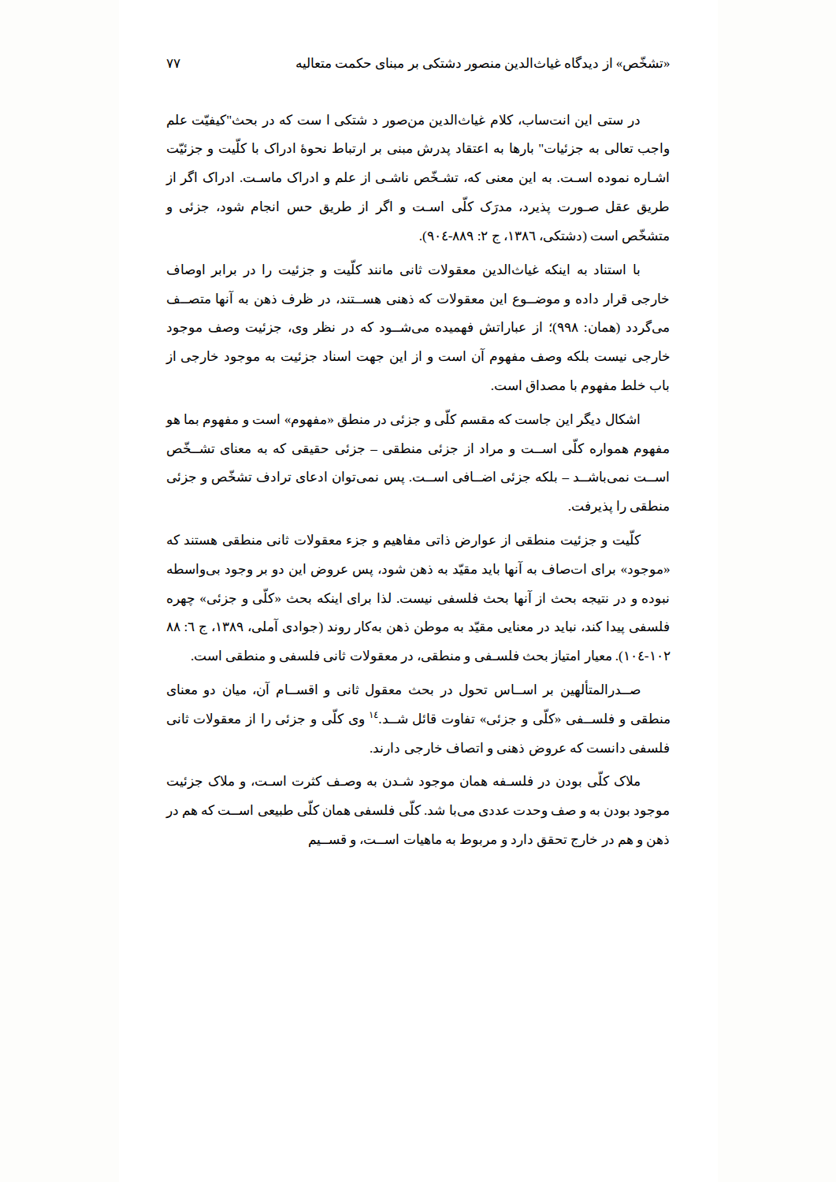«تشخّص» از دیدگاه غیاث‌الدین منصور دشتکی بر مبنای حکمت متعالیه ۷۷
در ستی این انت‌ساب، کلام غیاث‌الدین من‌صور د شتکی ا ست که در بحث"کیفیّت علم واجب تعالی به جزئیات" بارها به اعتقاد پدرش مبنی بر ارتباط نحوهٔ ادراک با کلّیت و جزئیّت اشـاره نموده اسـت. به این معنی که، تشـخّص ناشـی از علم و ادراک ماسـت. ادراک اگر از طریق عقل صـورت پذیرد، مدرَک کلّی اسـت و اگر از طریق حس انجام شود، جزئی و متشخّص است (دشتکی، ۱۳۸٦، ج ۲: ۸۸۹-۹۰٤).
با استناد به اینکه غیاث‌الدین معقولات ثانی مانند کلّیت و جزئیت را در برابر اوصاف خارجی قرار داده و موضــوع این معقولات که ذهنی هســتند، در ظرف ذهن به آنها متصــف می‌گردد (همان: ۹۹۸)؛ از عباراتش فهمیده می‌شــود که در نظر وی، جزئیت وصف موجود خارجی نیست بلکه وصف مفهوم آن است و از این جهت اسناد جزئیت به موجود خارجی از باب خلط مفهوم با مصداق است.
اشکال دیگر این جاست که مقسم کلّی و جزئی در منطق «مفهوم» است و مفهوم بما هو مفهوم همواره کلّی اســت و مراد از جزئی منطقی – جزئی حقیقی که به معنای تشــخّص اســت نمی‌باشــد – بلکه جزئی اضــافی اســت. پس نمی‌توان ادعای ترادف تشخّص و جزئی منطقی را پذیرفت.
کلّیت و جزئیت منطقی از عوارض ذاتی مفاهیم و جزء معقولات ثانی منطقی هستند که «موجود» برای ات‌صاف به آنها باید مقیّد به ذهن شود، پس عروض این دو بر وجود بی‌واسطه نبوده و در نتیجه بحث از آنها بحث فلسفی نیست. لذا برای اینکه بحث «کلّی و جزئی» چهره فلسفی پیدا کند، نباید در معنایی مقیّد به موطن ذهن به‌کار روند (جوادی آملی، ۱۳۸۹، ج ٦: ۸۸ ۱۰۲-۱۰٤). معیار امتیاز بحث فلسـفی و منطقی، در معقولات ثانی فلسفی و منطقی است.
صــدرالمتألهین بر اســاس تحول در بحث معقول ثانی و اقســام آن، میان دو معنای منطقی و فلســفی «کلّی و جزئی» تفاوت قائل شــد.۱٤ وی کلّی و جزئی را از معقولات ثانی فلسفی دانست که عروض ذهنی و اتصاف خارجی دارند.
ملاک کلّی بودن در فلسـفه همان موجود شـدن به وصـف کثرت اسـت، و ملاک جزئیت موجود بودن به و صف وحدت عددی می‌با شد. کلّی فلسفی همان کلّی طبیعی اســت که هم در ذهن و هم در خارج تحقق دارد و مربوط به ماهیات اســت، و قســیم